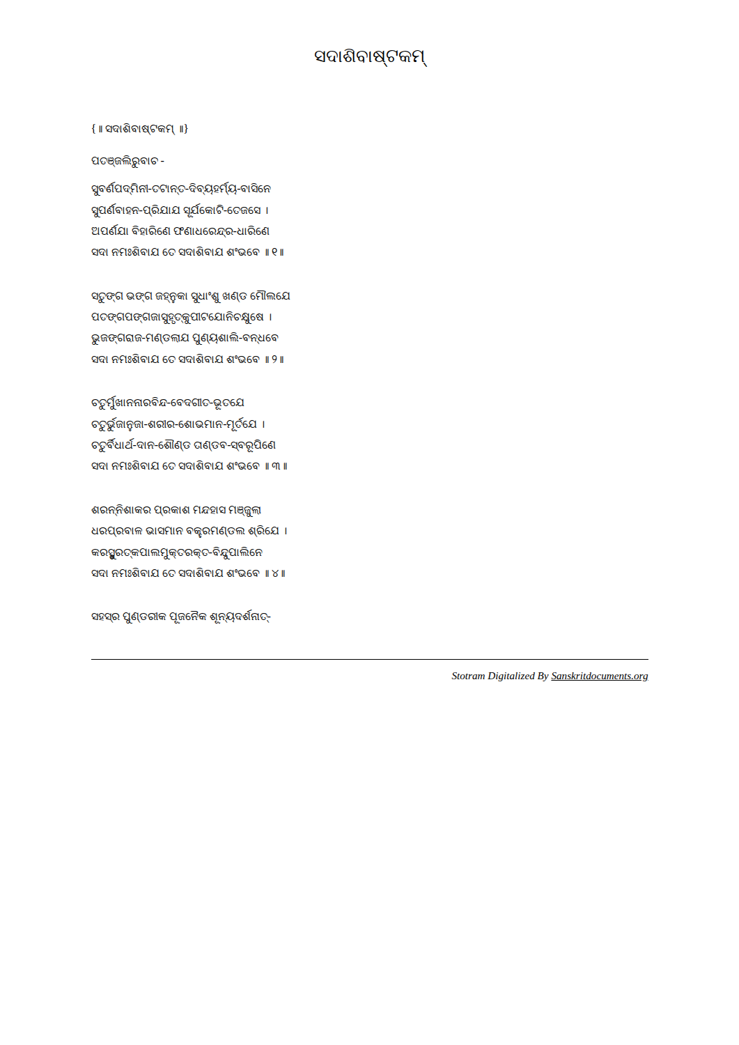ସଦାଶିବାଷ୍ଟକମ୍
{॥ ସଦାଶିବାଷ୍ଟକମ୍ ॥}
ପତଞ୍ଜଲିରୁବାଚ -
ସୁବର୍ଣପଦ୍ମିନୀ-ତଟାନ୍ତ-ଦିବ୍ୟହର୍ମ୍ୟ-ବାସିନେ
ସୁପର୍ଣବାହନ-ପ୍ରିଯାଯ ସୂର୍ଯକୋଟି-ତେଜସେ ।
ଅପର୍ଣଯା ବିହାରିଣେ ଫଣାଧରେନ୍ଦ୍ର-ଧାରିଣେ
ସଦା ନମଃଶିବାଯ ତେ ସଦାଶିବାଯ ଶଂଭବେ ॥ ୧॥
ସତୁଙ୍ଗ ଭଙ୍ଗ ଜହ୍ନୁକା ସୁଧାଂଶୁ ଖଣ୍ଡ ମୌଲଯେ
ପତଙ୍ଗପଙ୍ଗଜାସୁହୃତ୍କୁପୀଟଯୋନିଚକ୍ଷୁଷେ ।
ଭୁଜଙ୍ଗରାଜ-ମଣ୍ଡଲାଯ ପୁଣ୍ୟଶାଲି-ବନ୍ଧବେ
ସଦା ନମଃଶିବାଯ ତେ ସଦାଶିବାଯ ଶଂଭବେ ॥ ୨॥
ଚତୁର୍ମୁଖାନନାରବିନ୍ଦ-ବେଦଗୀତ-ଭୂତଯେ
ଚତୁର୍ଭୁଜାନୁଜା-ଶରୀର-ଶୋଭମାନ-ମୂର୍ତଯେ ।
ଚତୁର୍ବିଧାର୍ଥ-ଦାନ-ଶୌଣ୍ଡ ତାଣ୍ଡବ-ସ୍ବରୂପିଣେ
ସଦା ନମଃଶିବାଯ ତେ ସଦାଶିବାଯ ଶଂଭବେ ॥ ୩॥
ଶରନ୍ନିଶାକର ପ୍ରକାଶ ମନ୍ଦହାସ ମଞ୍ଜୁଲା
ଧରପ୍ରବାଳ ଭାସମାନ ବକ୍ତ୍ରମଣ୍ଡଲ ଶ୍ରିଯେ ।
କରସ୍ଥୁରତ୍କପାଲମୁକ୍ତରକ୍ତ-ବିନ୍ଦୁପାଲିନେ
ସଦା ନମଃଶିବାଯ ତେ ସଦାଶିବାଯ ଶଂଭବେ ॥ ୪॥
ସହସ୍ର ପୁଣ୍ଡରୀକ ପୂଜନୈକ ଶୂନ୍ୟଦର୍ଶନାତ୍-
Stotram Digitalized By Sanskritdocuments.org